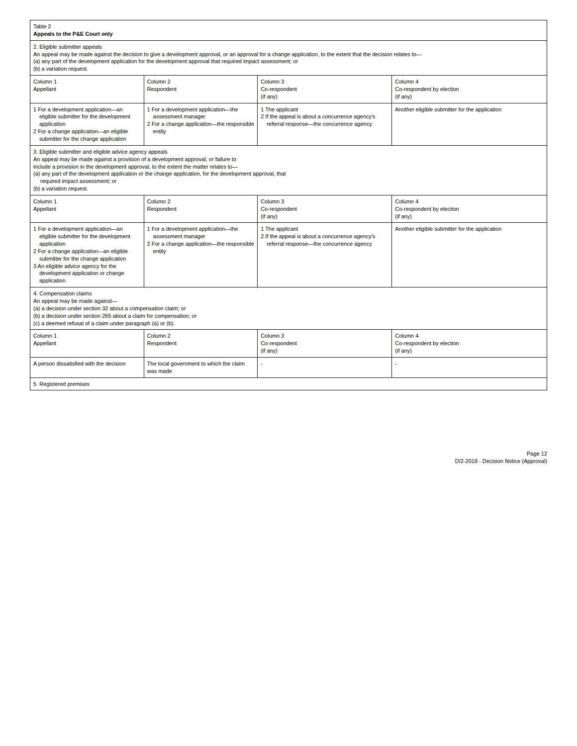| Table 2 Appeals to the P&E Court only |
| 2. Eligible submitter appeals An appeal may be made against the decision to give a development approval, or an approval for a change application, to the extent that the decision relates to— (a) any part of the development application for the development approval that required impact assessment; or (b) a variation request. |
| Column 1 Appellant | Column 2 Respondent | Column 3 Co-respondent (if any) | Column 4 Co-respondent by election (if any) |
| 1 For a development application—an eligible submitter for the development application 2 For a change application—an eligible submitter for the change application | 1 For a development application—the assessment manager 2 For a change application—the responsible entity | 1 The applicant 2 If the appeal is about a concurrence agency's referral response—the concurrence agency | Another eligible submitter for the application |
| 3. Eligible submitter and eligible advice agency appeals An appeal may be made against a provision of a development approval, or failure to include a provision in the development approval, to the extent the matter relates to— (a) any part of the development application or the change application, for the development approval, that required impact assessment; or (b) a variation request. |
| Column 1 Appellant | Column 2 Respondent | Column 3 Co-respondent (if any) | Column 4 Co-respondent by election (if any) |
| 1 For a development application—an eligible submitter for the development application 2 For a change application—an eligible submitter for the change application 3 An eligible advice agency for the development application or change application | 1 For a development application—the assessment manager 2 For a change application—the responsible entity | 1 The applicant 2 If the appeal is about a concurrence agency's referral response—the concurrence agency | Another eligible submitter for the application |
| 4. Compensation claims An appeal may be made against— (a) a decision under section 32 about a compensation claim; or (b) a decision under section 265 about a claim for compensation; or (c) a deemed refusal of a claim under paragraph (a) or (b). |
| Column 1 Appellant | Column 2 Respondent | Column 3 Co-respondent (if any) | Column 4 Co-respondent by election (if any) |
| A person dissatisfied with the decision | The local government to which the claim was made | - | - |
| 5. Registered premises |
Page 12
D/2-2018 - Decision Notice (Approval)